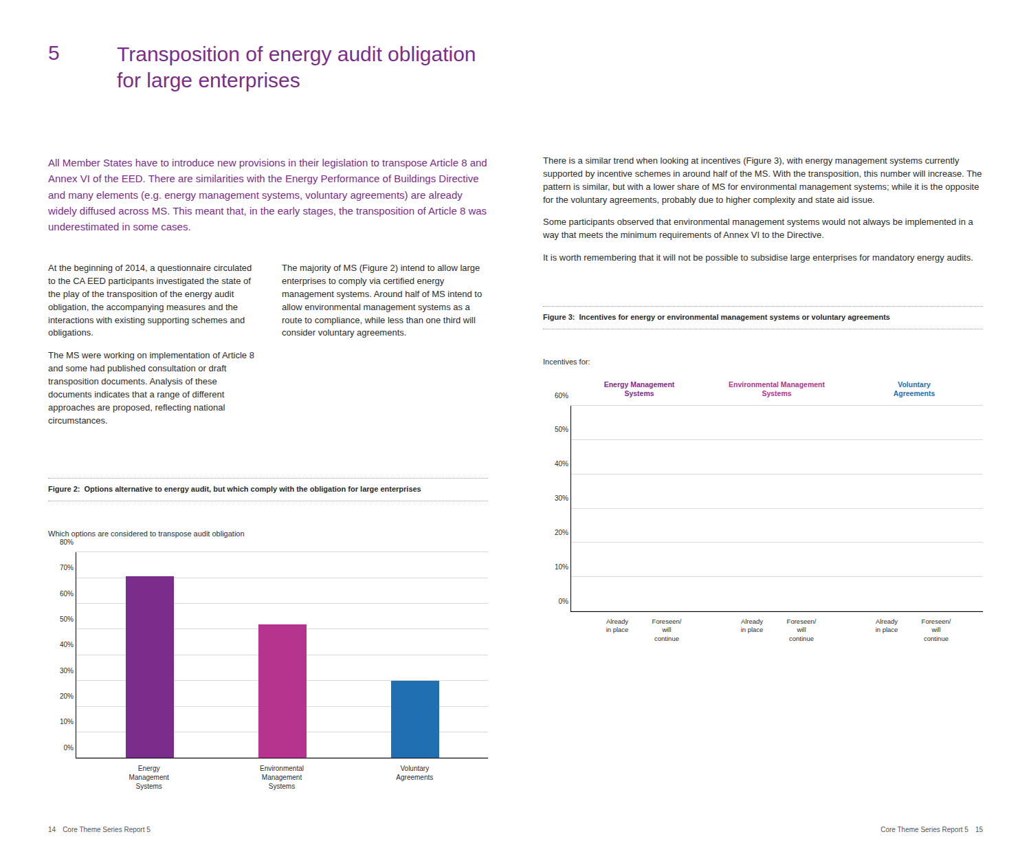5
Transposition of energy audit obligation
for large enterprises
All Member States have to introduce new provisions in their legislation to transpose Article 8 and Annex VI of the EED. There are similarities with the Energy Performance of Buildings Directive and many elements (e.g. energy management systems, voluntary agreements) are already widely diffused across MS. This meant that, in the early stages, the transposition of Article 8 was underestimated in some cases.
At the beginning of 2014, a questionnaire circulated to the CA EED participants investigated the state of the play of the transposition of the energy audit obligation, the accompanying measures and the interactions with existing supporting schemes and obligations.
The MS were working on implementation of Article 8 and some had published consultation or draft transposition documents. Analysis of these documents indicates that a range of different approaches are proposed, reflecting national circumstances.
The majority of MS (Figure 2) intend to allow large enterprises to comply via certified energy management systems. Around half of MS intend to allow environmental management systems as a route to compliance, while less than one third will consider voluntary agreements.
Figure 2: Options alternative to energy audit, but which comply with the obligation for large enterprises
Which options are considered to transpose audit obligation
0%
10%
20%
30%
40%
50%
60%
70%
80%
Energy Management
Systems
Environmental Management
Systems
Voluntary
Agreements
There is a similar trend when looking at incentives (Figure 3), with energy management systems currently supported by incentive schemes in around half of the MS. With the transposition, this number will increase. The pattern is similar, but with a lower share of MS for environmental management systems; while it is the opposite for the voluntary agreements, probably due to higher complexity and state aid issue.
Some participants observed that environmental management systems would not always be implemented in a way that meets the minimum requirements of Annex VI to the Directive.
It is worth remembering that it will not be possible to subsidise large enterprises for mandatory energy audits.
Figure 3: Incentives for energy or environmental management systems or voluntary agreements
Incentives for:
Energy Management
Systems
Environmental Management
Systems
Voluntary
Agreements
0%
10%
20%
30%
40%
50%
60%
Already
in place Foreseen/
will continue
Already
in place Foreseen/
will continue
Already
in place Foreseen/
will continue
14 Core Theme Series Report 5
Core Theme Series Report 515